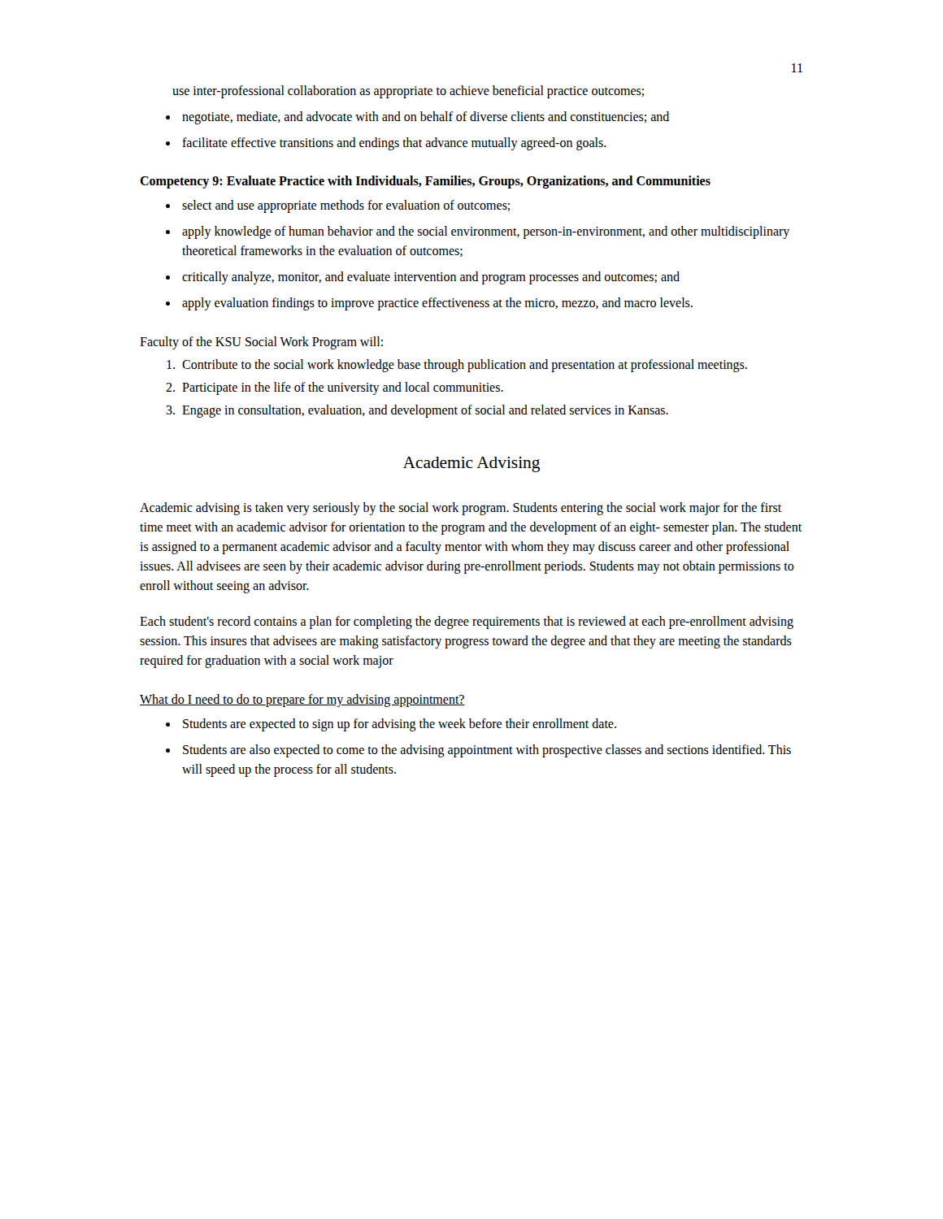11
use inter-professional collaboration as appropriate to achieve beneficial practice outcomes;
negotiate, mediate, and advocate with and on behalf of diverse clients and constituencies; and
facilitate effective transitions and endings that advance mutually agreed-on goals.
Competency 9: Evaluate Practice with Individuals, Families, Groups, Organizations, and Communities
select and use appropriate methods for evaluation of outcomes;
apply knowledge of human behavior and the social environment, person-in-environment, and other multidisciplinary theoretical frameworks in the evaluation of outcomes;
critically analyze, monitor, and evaluate intervention and program processes and outcomes; and
apply evaluation findings to improve practice effectiveness at the micro, mezzo, and macro levels.
Faculty of the KSU Social Work Program will:
Contribute to the social work knowledge base through publication and presentation at professional meetings.
Participate in the life of the university and local communities.
Engage in consultation, evaluation, and development of social and related services in Kansas.
Academic Advising
Academic advising is taken very seriously by the social work program. Students entering the social work major for the first time meet with an academic advisor for orientation to the program and the development of an eight- semester plan. The student is assigned to a permanent academic advisor and a faculty mentor with whom they may discuss career and other professional issues. All advisees are seen by their academic advisor during pre-enrollment periods. Students may not obtain permissions to enroll without seeing an advisor.
Each student's record contains a plan for completing the degree requirements that is reviewed at each pre-enrollment advising session. This insures that advisees are making satisfactory progress toward the degree and that they are meeting the standards required for graduation with a social work major
What do I need to do to prepare for my advising appointment?
Students are expected to sign up for advising the week before their enrollment date.
Students are also expected to come to the advising appointment with prospective classes and sections identified. This will speed up the process for all students.